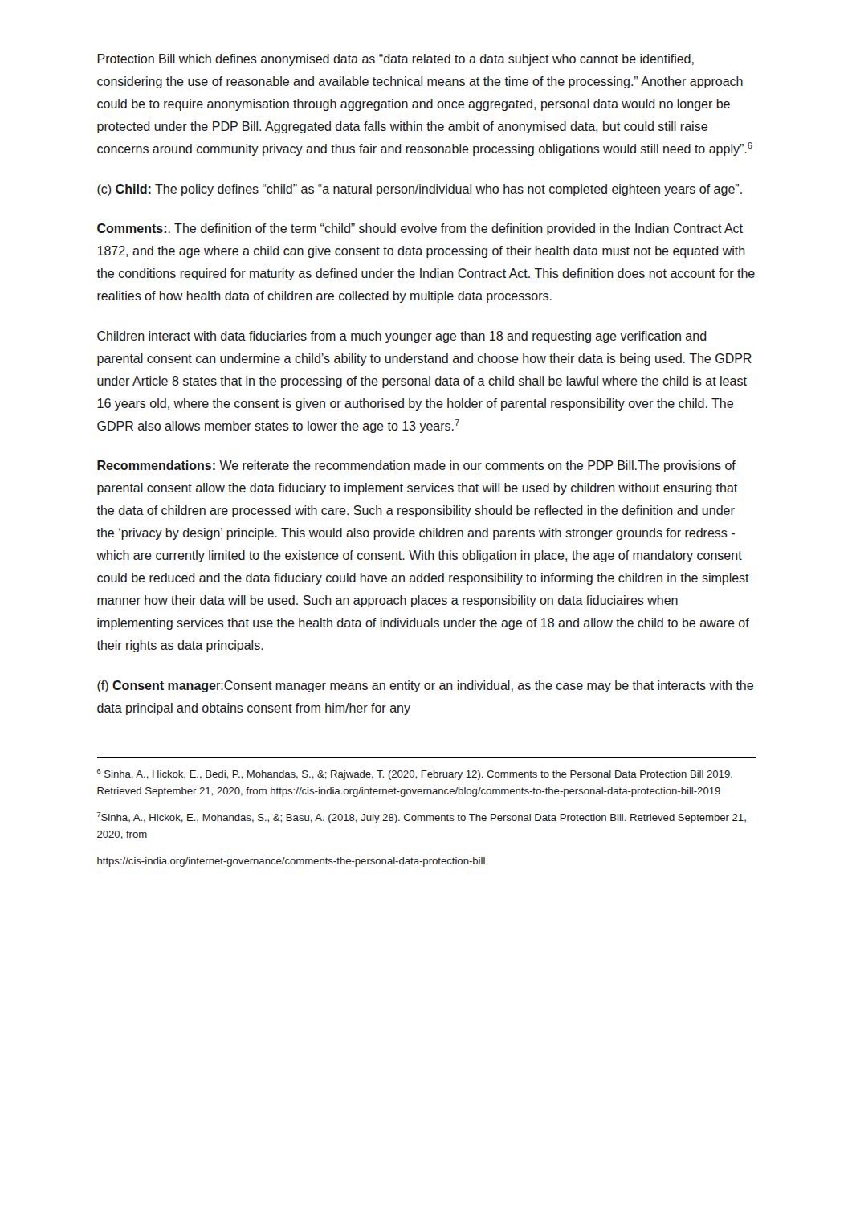Protection Bill which defines anonymised data as “data related to a data subject who cannot be identified, considering the use of reasonable and available technical means at the time of the processing.” Another approach could be to require anonymisation through aggregation and once aggregated, personal data would no longer be protected under the PDP Bill. Aggregated data falls within the ambit of anonymised data, but could still raise concerns around community privacy and thus fair and reasonable processing obligations would still need to apply”.6
(c) Child: The policy defines “child” as “a natural person/individual who has not completed eighteen years of age”.
Comments:. The definition of the term “child” should evolve from the definition provided in the Indian Contract Act 1872, and the age where a child can give consent to data processing of their health data must not be equated with the conditions required for maturity as defined under the Indian Contract Act. This definition does not account for the realities of how health data of children are collected by multiple data processors.
Children interact with data fiduciaries from a much younger age than 18 and requesting age verification and parental consent can undermine a child’s ability to understand and choose how their data is being used. The GDPR under Article 8 states that in the processing of the personal data of a child shall be lawful where the child is at least 16 years old, where the consent is given or authorised by the holder of parental responsibility over the child. The GDPR also allows member states to lower the age to 13 years.7
Recommendations: We reiterate the recommendation made in our comments on the PDP Bill.The provisions of parental consent allow the data fiduciary to implement services that will be used by children without ensuring that the data of children are processed with care. Such a responsibility should be reflected in the definition and under the ‘privacy by design’ principle. This would also provide children and parents with stronger grounds for redress - which are currently limited to the existence of consent. With this obligation in place, the age of mandatory consent could be reduced and the data fiduciary could have an added responsibility to informing the children in the simplest manner how their data will be used. Such an approach places a responsibility on data fiduciaires when implementing services that use the health data of individuals under the age of 18 and allow the child to be aware of their rights as data principals.
(f) Consent manager:Consent manager means an entity or an individual, as the case may be that interacts with the data principal and obtains consent from him/her for any
6 Sinha, A., Hickok, E., Bedi, P., Mohandas, S., &; Rajwade, T. (2020, February 12). Comments to the Personal Data Protection Bill 2019. Retrieved September 21, 2020, from https://cis-india.org/internet-governance/blog/comments-to-the-personal-data-protection-bill-2019
7Sinha, A., Hickok, E., Mohandas, S., &; Basu, A. (2018, July 28). Comments to The Personal Data Protection Bill. Retrieved September 21, 2020, from
https://cis-india.org/internet-governance/comments-the-personal-data-protection-bill